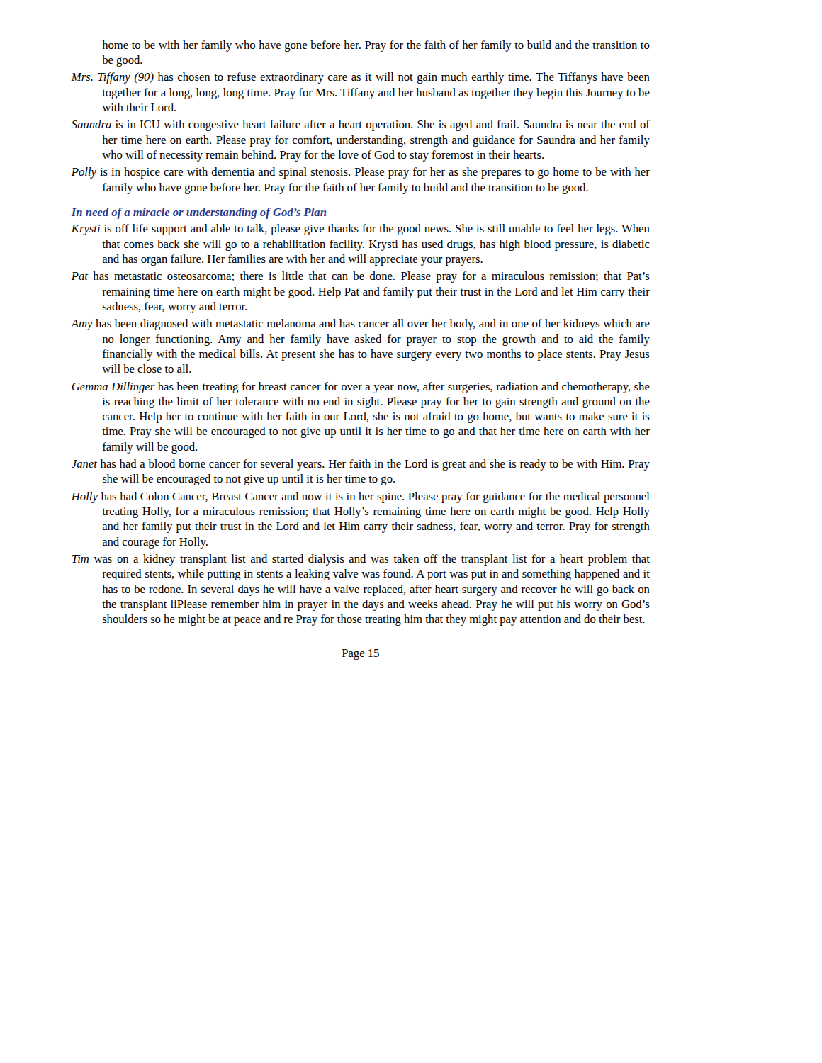home to be with her family who have gone before her. Pray for the faith of her family to build and the transition to be good.
Mrs. Tiffany (90) has chosen to refuse extraordinary care as it will not gain much earthly time. The Tiffanys have been together for a long, long, long time. Pray for Mrs. Tiffany and her husband as together they begin this Journey to be with their Lord.
Saundra is in ICU with congestive heart failure after a heart operation. She is aged and frail. Saundra is near the end of her time here on earth. Please pray for comfort, understanding, strength and guidance for Saundra and her family who will of necessity remain behind. Pray for the love of God to stay foremost in their hearts.
Polly is in hospice care with dementia and spinal stenosis. Please pray for her as she prepares to go home to be with her family who have gone before her. Pray for the faith of her family to build and the transition to be good.
In need of a miracle or understanding of God’s Plan
Krysti is off life support and able to talk, please give thanks for the good news. She is still unable to feel her legs. When that comes back she will go to a rehabilitation facility. Krysti has used drugs, has high blood pressure, is diabetic and has organ failure. Her families are with her and will appreciate your prayers.
Pat has metastatic osteosarcoma; there is little that can be done. Please pray for a miraculous remission; that Pat’s remaining time here on earth might be good. Help Pat and family put their trust in the Lord and let Him carry their sadness, fear, worry and terror.
Amy has been diagnosed with metastatic melanoma and has cancer all over her body, and in one of her kidneys which are no longer functioning. Amy and her family have asked for prayer to stop the growth and to aid the family financially with the medical bills. At present she has to have surgery every two months to place stents. Pray Jesus will be close to all.
Gemma Dillinger has been treating for breast cancer for over a year now, after surgeries, radiation and chemotherapy, she is reaching the limit of her tolerance with no end in sight. Please pray for her to gain strength and ground on the cancer. Help her to continue with her faith in our Lord, she is not afraid to go home, but wants to make sure it is time. Pray she will be encouraged to not give up until it is her time to go and that her time here on earth with her family will be good.
Janet has had a blood borne cancer for several years. Her faith in the Lord is great and she is ready to be with Him. Pray she will be encouraged to not give up until it is her time to go.
Holly has had Colon Cancer, Breast Cancer and now it is in her spine. Please pray for guidance for the medical personnel treating Holly, for a miraculous remission; that Holly’s remaining time here on earth might be good. Help Holly and her family put their trust in the Lord and let Him carry their sadness, fear, worry and terror. Pray for strength and courage for Holly.
Tim was on a kidney transplant list and started dialysis and was taken off the transplant list for a heart problem that required stents, while putting in stents a leaking valve was found. A port was put in and something happened and it has to be redone. In several days he will have a valve replaced, after heart surgery and recover he will go back on the transplant liPlease remember him in prayer in the days and weeks ahead. Pray he will put his worry on God’s shoulders so he might be at peace and re Pray for those treating him that they might pay attention and do their best.
Page 15